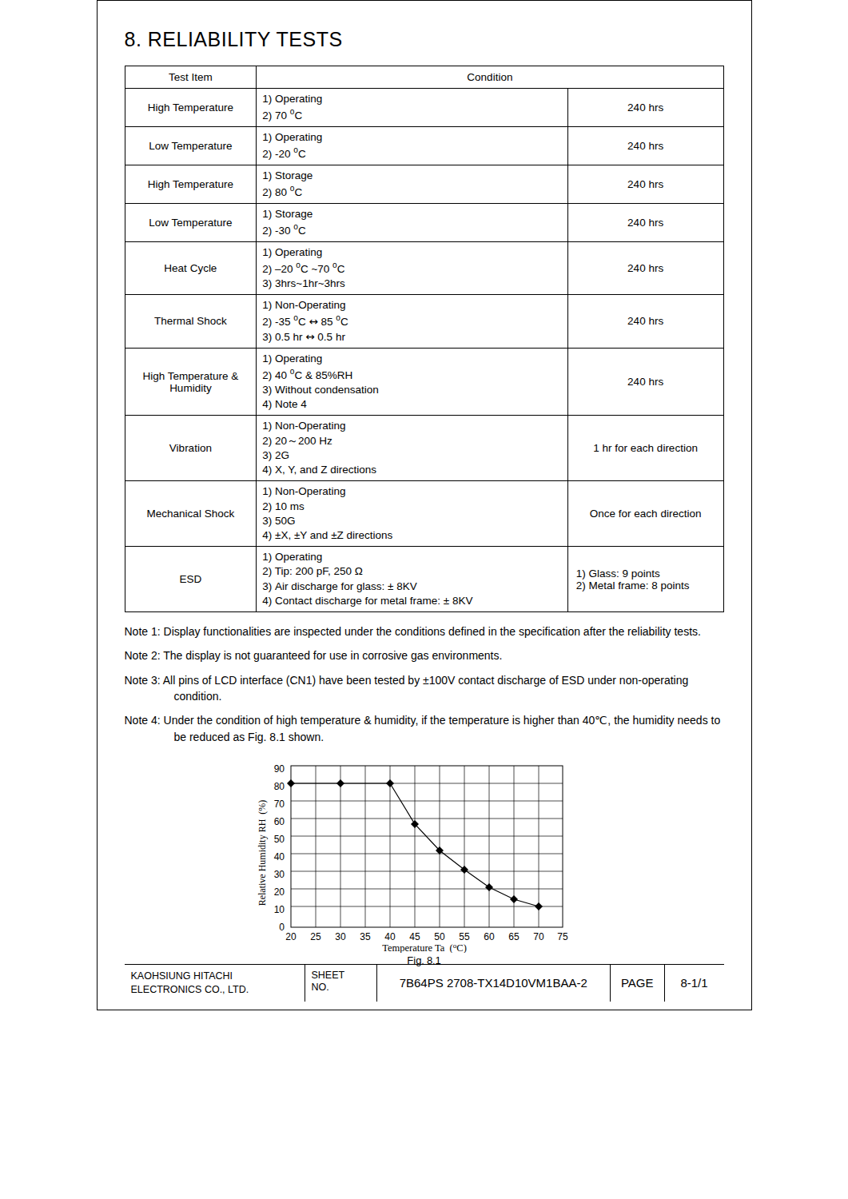8. RELIABILITY TESTS
| Test Item | Condition |
| --- | --- |
| High Temperature | 1) Operating 2) 70 o C | 240 hrs |
| Low Temperature | 1) Operating 2) -20 o C | 240 hrs |
| High Temperature | 1) Storage 2) 80 o C | 240 hrs |
| Low Temperature | 1) Storage 2) -30 o C | 240 hrs |
| Heat Cycle | 1) Operating 2) –20 o C ~70 o C 3) 3hrs~1hr~3hrs | 240 hrs |
| Thermal Shock | 1) Non-Operating 2) -35 o C ↔ 85 o C 3) 0.5 hr ↔ 0.5 hr | 240 hrs |
| High Temperature & Humidity | 1) Operating 2) 40 o C & 85%RH 3) Without condensation 4) Note 4 | 240 hrs |
| Vibration | 1) Non-Operating 2) 20～200 Hz 3) 2G 4) X, Y, and Z directions | 1 hr for each direction |
| Mechanical Shock | 1) Non-Operating 2) 10 ms 3) 50G 4) ±X, ±Y and ±Z directions | Once for each direction |
| ESD | 1) Operating 2) Tip: 200 pF, 250 Ω 3) Air discharge for glass: ± 8KV 4) Contact discharge for metal frame: ± 8KV | 1) Glass: 9 points 2) Metal frame: 8 points |
Note 1: Display functionalities are inspected under the conditions defined in the specification after the reliability tests.
Note 2: The display is not guaranteed for use in corrosive gas environments.
Note 3: All pins of LCD interface (CN1) have been tested by ±100V contact discharge of ESD under non-operating condition.
Note 4: Under the condition of high temperature & humidity, if the temperature is higher than 40℃, the humidity needs to be reduced as Fig. 8.1 shown.
90 80 70 60 50 40 30 20 10 0 Relative Humidity RH (%) 20 25 30 35 40 45 50 55 60 65 70 75 Temperature Ta (oC)
Fig. 8. 1
KAOHSIUNG HITACHI
ELECTRONICS CO., LTD.
SHEET
NO.
7B64PS 2708-TX14D10VM1BAA-2
PAGE
8-1/1